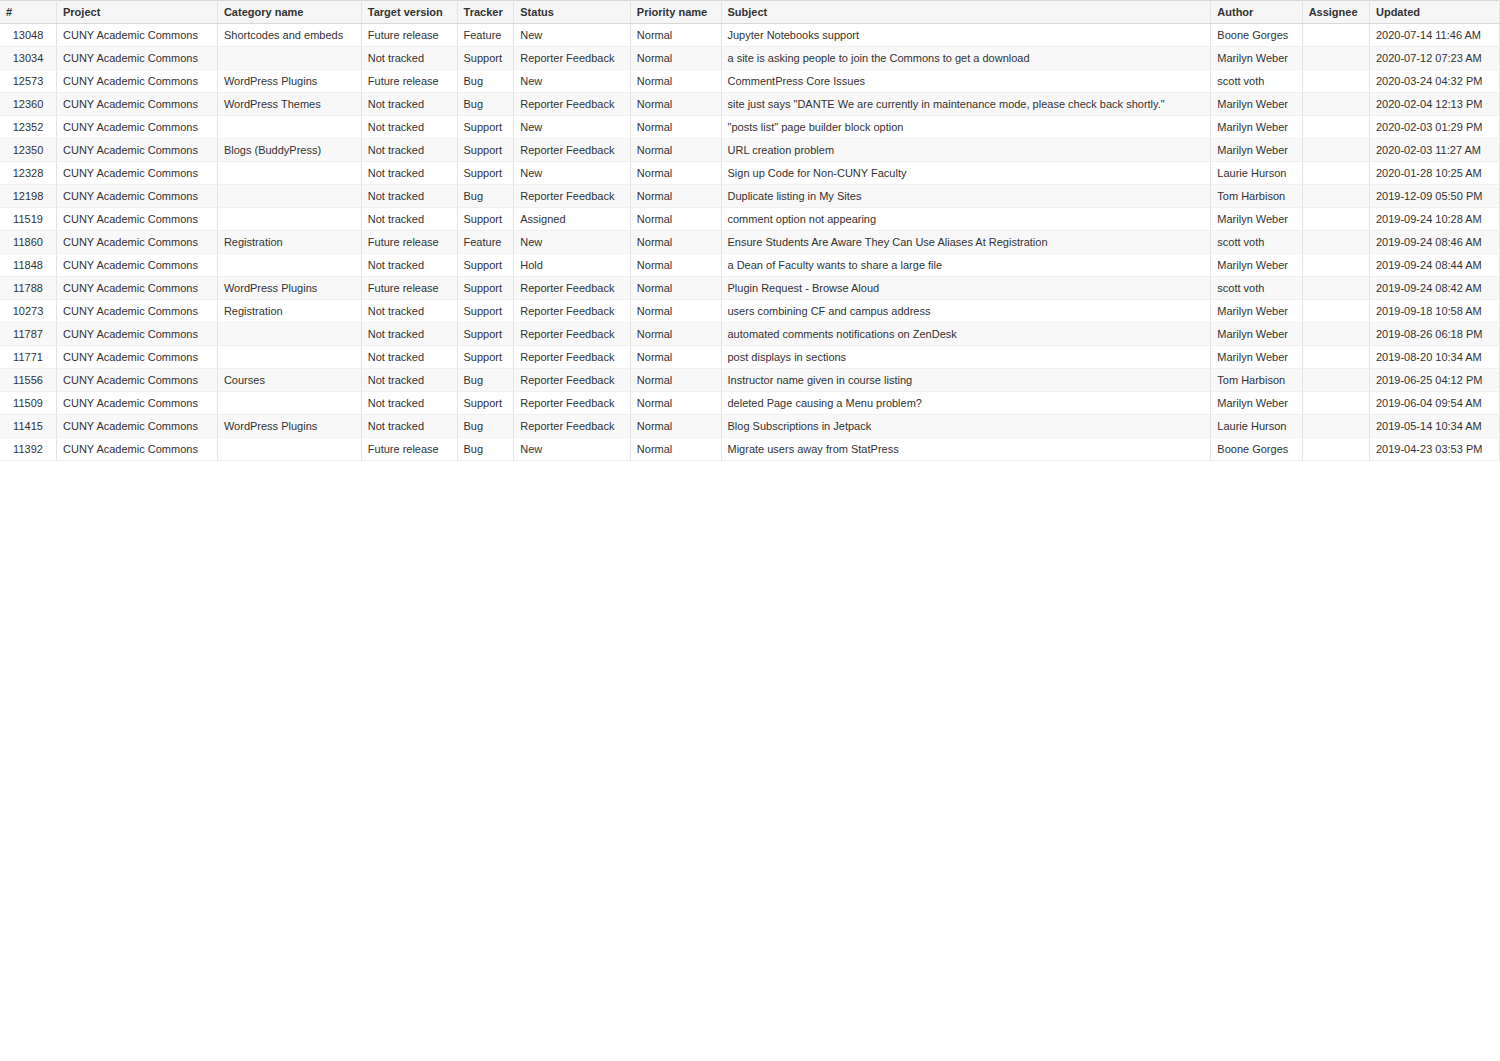| # | Project | Category name | Target version | Tracker | Status | Priority name | Subject | Author | Assignee | Updated |
| --- | --- | --- | --- | --- | --- | --- | --- | --- | --- | --- |
| 13048 | CUNY Academic Commons | Shortcodes and embeds | Future release | Feature | New | Normal | Jupyter Notebooks support | Boone Gorges | | 2020-07-14 11:46 AM |
| 13034 | CUNY Academic Commons | | Not tracked | Support | Reporter Feedback | Normal | a site is asking people to join the Commons to get a download | Marilyn Weber | | 2020-07-12 07:23 AM |
| 12573 | CUNY Academic Commons | WordPress Plugins | Future release | Bug | New | Normal | CommentPress Core Issues | scott voth | | 2020-03-24 04:32 PM |
| 12360 | CUNY Academic Commons | WordPress Themes | Not tracked | Bug | Reporter Feedback | Normal | site just says "DANTE We are currently in maintenance mode, please check back shortly." | Marilyn Weber | | 2020-02-04 12:13 PM |
| 12352 | CUNY Academic Commons | | Not tracked | Support | New | Normal | "posts list" page builder block option | Marilyn Weber | | 2020-02-03 01:29 PM |
| 12350 | CUNY Academic Commons | Blogs (BuddyPress) | Not tracked | Support | Reporter Feedback | Normal | URL creation problem | Marilyn Weber | | 2020-02-03 11:27 AM |
| 12328 | CUNY Academic Commons | | Not tracked | Support | New | Normal | Sign up Code for Non-CUNY Faculty | Laurie Hurson | | 2020-01-28 10:25 AM |
| 12198 | CUNY Academic Commons | | Not tracked | Bug | Reporter Feedback | Normal | Duplicate listing in My Sites | Tom Harbison | | 2019-12-09 05:50 PM |
| 11519 | CUNY Academic Commons | | Not tracked | Support | Assigned | Normal | comment option not appearing | Marilyn Weber | | 2019-09-24 10:28 AM |
| 11860 | CUNY Academic Commons | Registration | Future release | Feature | New | Normal | Ensure Students Are Aware They Can Use Aliases At Registration | scott voth | | 2019-09-24 08:46 AM |
| 11848 | CUNY Academic Commons | | Not tracked | Support | Hold | Normal | a Dean of Faculty wants to share a large file | Marilyn Weber | | 2019-09-24 08:44 AM |
| 11788 | CUNY Academic Commons | WordPress Plugins | Future release | Support | Reporter Feedback | Normal | Plugin Request - Browse Aloud | scott voth | | 2019-09-24 08:42 AM |
| 10273 | CUNY Academic Commons | Registration | Not tracked | Support | Reporter Feedback | Normal | users combining CF and campus address | Marilyn Weber | | 2019-09-18 10:58 AM |
| 11787 | CUNY Academic Commons | | Not tracked | Support | Reporter Feedback | Normal | automated comments notifications on ZenDesk | Marilyn Weber | | 2019-08-26 06:18 PM |
| 11771 | CUNY Academic Commons | | Not tracked | Support | Reporter Feedback | Normal | post displays in sections | Marilyn Weber | | 2019-08-20 10:34 AM |
| 11556 | CUNY Academic Commons | Courses | Not tracked | Bug | Reporter Feedback | Normal | Instructor name given in course listing | Tom Harbison | | 2019-06-25 04:12 PM |
| 11509 | CUNY Academic Commons | | Not tracked | Support | Reporter Feedback | Normal | deleted Page causing a Menu problem? | Marilyn Weber | | 2019-06-04 09:54 AM |
| 11415 | CUNY Academic Commons | WordPress Plugins | Not tracked | Bug | Reporter Feedback | Normal | Blog Subscriptions in Jetpack | Laurie Hurson | | 2019-05-14 10:34 AM |
| 11392 | CUNY Academic Commons | | Future release | Bug | New | Normal | Migrate users away from StatPress | Boone Gorges | | 2019-04-23 03:53 PM |